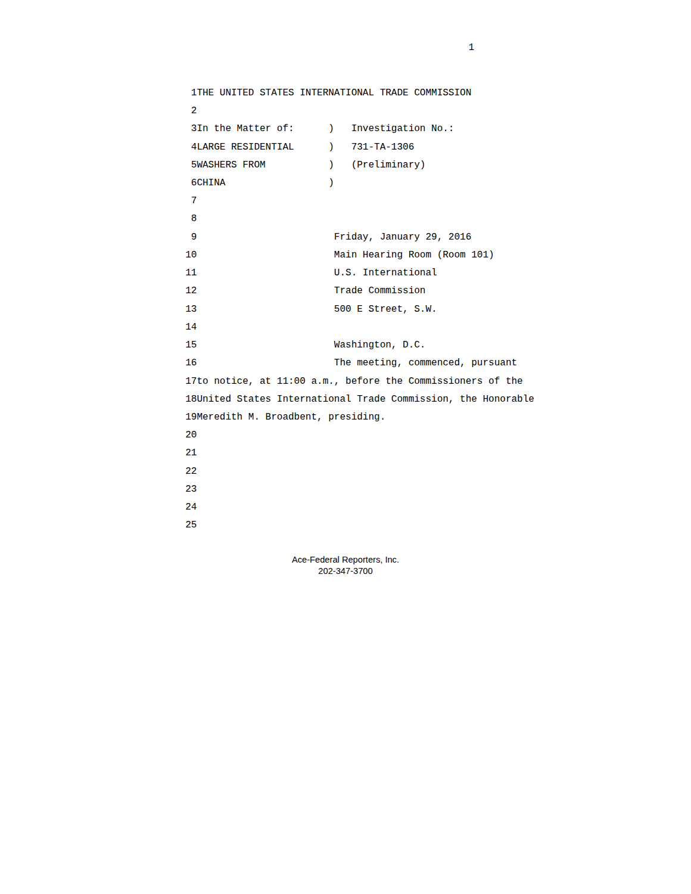1
| 1 | THE UNITED STATES INTERNATIONAL TRADE COMMISSION |
| 2 | |
| 3 | In the Matter of: ) Investigation No.: |
| 4 | LARGE RESIDENTIAL ) 731-TA-1306 |
| 5 | WASHERS FROM ) (Preliminary) |
| 6 | CHINA ) |
| 7 | |
| 8 | |
| 9 | Friday, January 29, 2016 |
| 10 | Main Hearing Room (Room 101) |
| 11 | U.S. International |
| 12 | Trade Commission |
| 13 | 500 E Street, S.W. |
| 14 | |
| 15 | Washington, D.C. |
| 16 | The meeting, commenced, pursuant |
| 17 | to notice, at 11:00 a.m., before the Commissioners of the |
| 18 | United States International Trade Commission, the Honorable |
| 19 | Meredith M. Broadbent, presiding. |
| 20 | |
| 21 | |
| 22 | |
| 23 | |
| 24 | |
| 25 | |
Ace-Federal Reporters, Inc.
202-347-3700